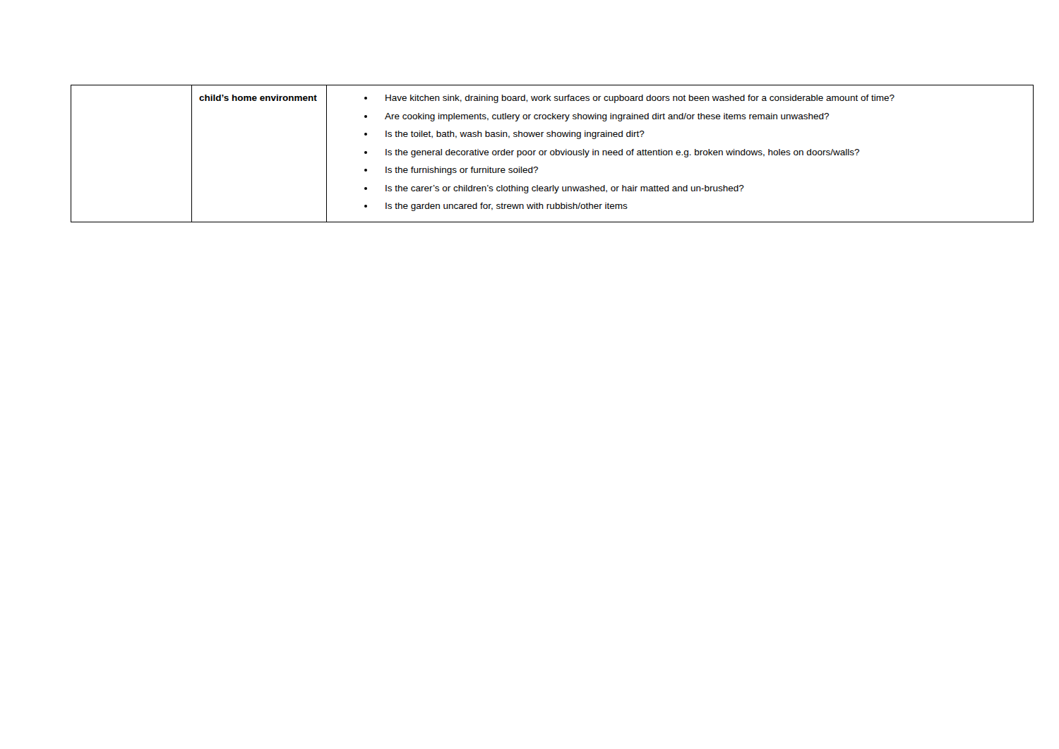| | child’s home environment | Have kitchen sink, draining board, work surfaces or cupboard doors not been washed for a considerable amount of time? Are cooking implements, cutlery or crockery showing ingrained dirt and/or these items remain unwashed? Is the toilet, bath, wash basin, shower showing ingrained dirt? Is the general decorative order poor or obviously in need of attention e.g. broken windows, holes on doors/walls? Is the furnishings or furniture soiled? Is the carer’s or children’s clothing clearly unwashed, or hair matted and un-brushed? Is the garden uncared for, strewn with rubbish/other items |